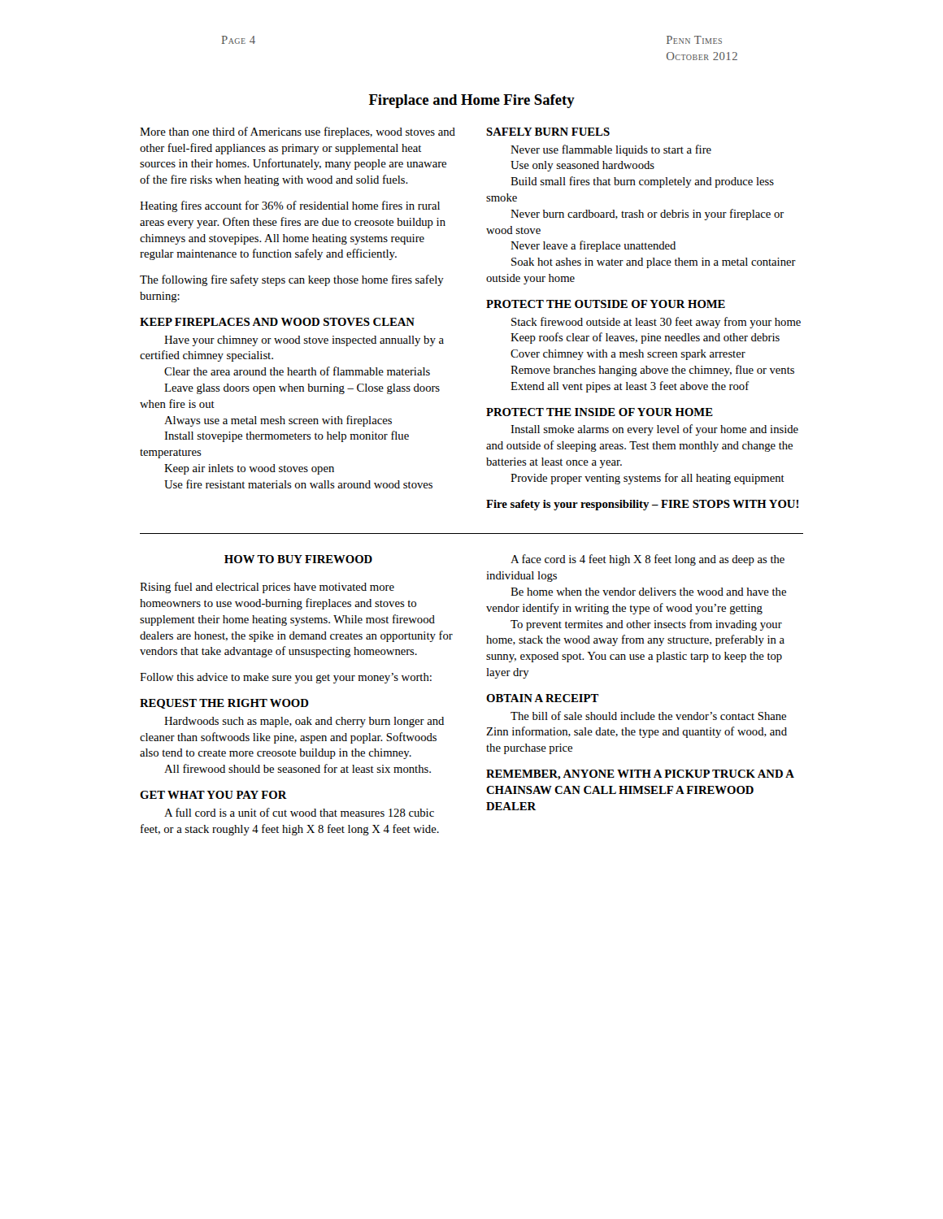Page 4
Penn Times
October 2012
Fireplace and Home Fire Safety
More than one third of Americans use fireplaces, wood stoves and other fuel-fired appliances as primary or supplemental heat sources in their homes. Unfortunately, many people are unaware of the fire risks when heating with wood and solid fuels.
Heating fires account for 36% of residential home fires in rural areas every year. Often these fires are due to creosote buildup in chimneys and stovepipes. All home heating systems require regular maintenance to function safely and efficiently.
The following fire safety steps can keep those home fires safely burning:
Keep Fireplaces and Wood Stoves Clean
Have your chimney or wood stove inspected annually by a certified chimney specialist.
Clear the area around the hearth of flammable materials
Leave glass doors open when burning – Close glass doors when fire is out
Always use a metal mesh screen with fireplaces
Install stovepipe thermometers to help monitor flue temperatures
Keep air inlets to wood stoves open
Use fire resistant materials on walls around wood stoves
Safely Burn Fuels
Never use flammable liquids to start a fire
Use only seasoned hardwoods
Build small fires that burn completely and produce less smoke
Never burn cardboard, trash or debris in your fireplace or wood stove
Never leave a fireplace unattended
Soak hot ashes in water and place them in a metal container outside your home
Protect the Outside of Your Home
Stack firewood outside at least 30 feet away from your home
Keep roofs clear of leaves, pine needles and other debris
Cover chimney with a mesh screen spark arrester
Remove branches hanging above the chimney, flue or vents
Extend all vent pipes at least 3 feet above the roof
Protect the Inside of Your Home
Install smoke alarms on every level of your home and inside and outside of sleeping areas. Test them monthly and change the batteries at least once a year.
Provide proper venting systems for all heating equipment
Fire safety is your responsibility – FIRE STOPS WITH YOU!
How to Buy Firewood
Rising fuel and electrical prices have motivated more homeowners to use wood-burning fireplaces and stoves to supplement their home heating systems. While most firewood dealers are honest, the spike in demand creates an opportunity for vendors that take advantage of unsuspecting homeowners.
Follow this advice to make sure you get your money’s worth:
Request the Right Wood
Hardwoods such as maple, oak and cherry burn longer and cleaner than softwoods like pine, aspen and poplar. Softwoods also tend to create more creosote buildup in the chimney.
All firewood should be seasoned for at least six months.
Get What You Pay For
A full cord is a unit of cut wood that measures 128 cubic feet, or a stack roughly 4 feet high X 8 feet long X 4 feet wide.
A face cord is 4 feet high X 8 feet long and as deep as the individual logs
Be home when the vendor delivers the wood and have the vendor identify in writing the type of wood you’re getting
To prevent termites and other insects from invading your home, stack the wood away from any structure, preferably in a sunny, exposed spot. You can use a plastic tarp to keep the top layer dry
Obtain a Receipt
The bill of sale should include the vendor’s contact Shane Zinn information, sale date, the type and quantity of wood, and the purchase price
Remember, anyone with a pickup truck and a chainsaw can call himself a firewood dealer